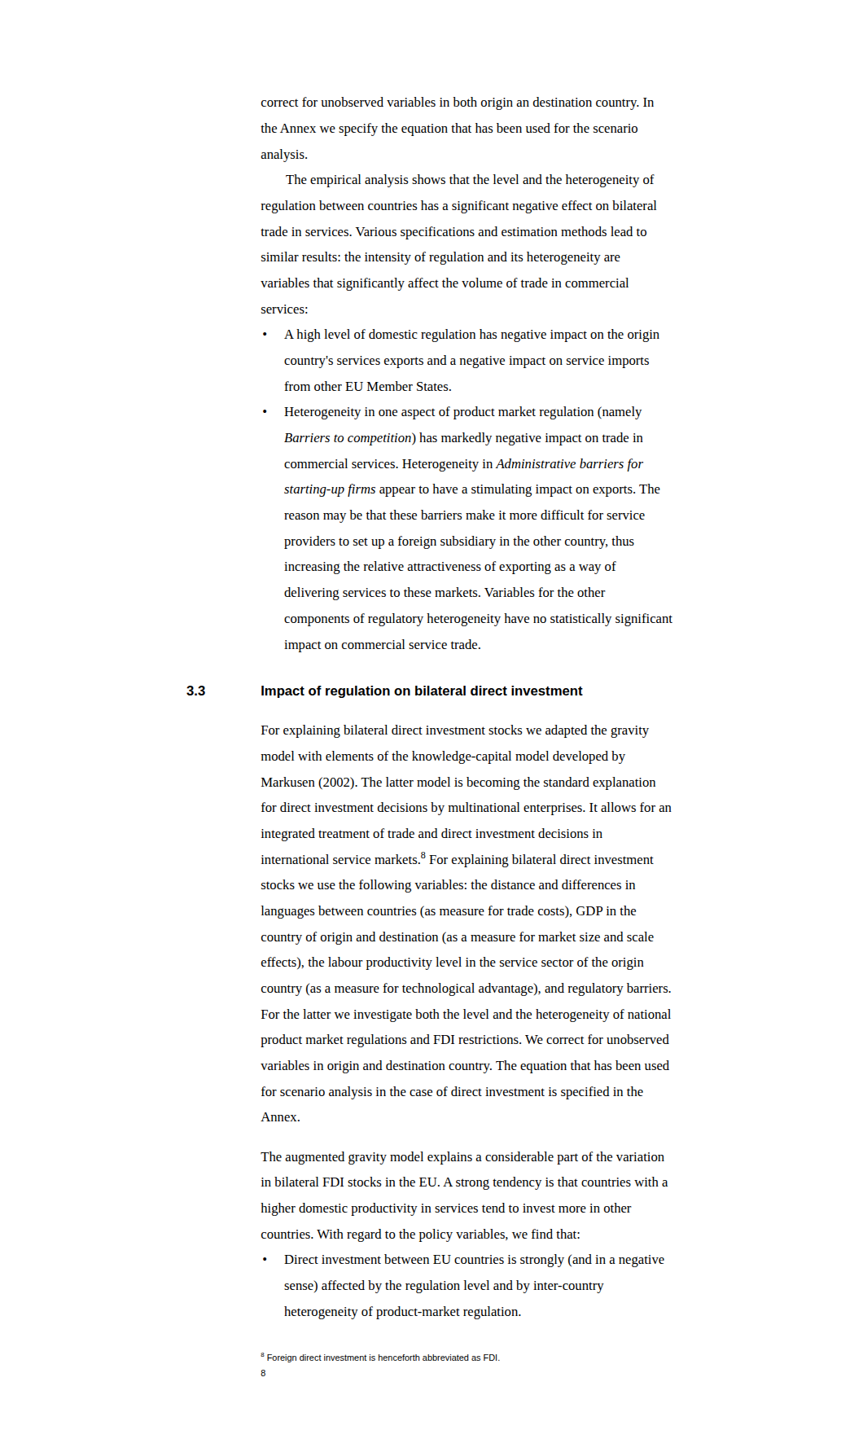correct for unobserved variables in both origin an destination country. In the Annex we specify the equation that has been used for the scenario analysis.
The empirical analysis shows that the level and the heterogeneity of regulation between countries has a significant negative effect on bilateral trade in services. Various specifications and estimation methods lead to similar results: the intensity of regulation and its heterogeneity are variables that significantly affect the volume of trade in commercial services:
A high level of domestic regulation has negative impact on the origin country's services exports and a negative impact on service imports from other EU Member States.
Heterogeneity in one aspect of product market regulation (namely Barriers to competition) has markedly negative impact on trade in commercial services. Heterogeneity in Administrative barriers for starting-up firms appear to have a stimulating impact on exports. The reason may be that these barriers make it more difficult for service providers to set up a foreign subsidiary in the other country, thus increasing the relative attractiveness of exporting as a way of delivering services to these markets. Variables for the other components of regulatory heterogeneity have no statistically significant impact on commercial service trade.
3.3 Impact of regulation on bilateral direct investment
For explaining bilateral direct investment stocks we adapted the gravity model with elements of the knowledge-capital model developed by Markusen (2002). The latter model is becoming the standard explanation for direct investment decisions by multinational enterprises. It allows for an integrated treatment of trade and direct investment decisions in international service markets.8 For explaining bilateral direct investment stocks we use the following variables: the distance and differences in languages between countries (as measure for trade costs), GDP in the country of origin and destination (as a measure for market size and scale effects), the labour productivity level in the service sector of the origin country (as a measure for technological advantage), and regulatory barriers. For the latter we investigate both the level and the heterogeneity of national product market regulations and FDI restrictions. We correct for unobserved variables in origin and destination country. The equation that has been used for scenario analysis in the case of direct investment is specified in the Annex.
The augmented gravity model explains a considerable part of the variation in bilateral FDI stocks in the EU. A strong tendency is that countries with a higher domestic productivity in services tend to invest more in other countries. With regard to the policy variables, we find that:
Direct investment between EU countries is strongly (and in a negative sense) affected by the regulation level and by inter-country heterogeneity of product-market regulation.
8 Foreign direct investment is henceforth abbreviated as FDI.
8